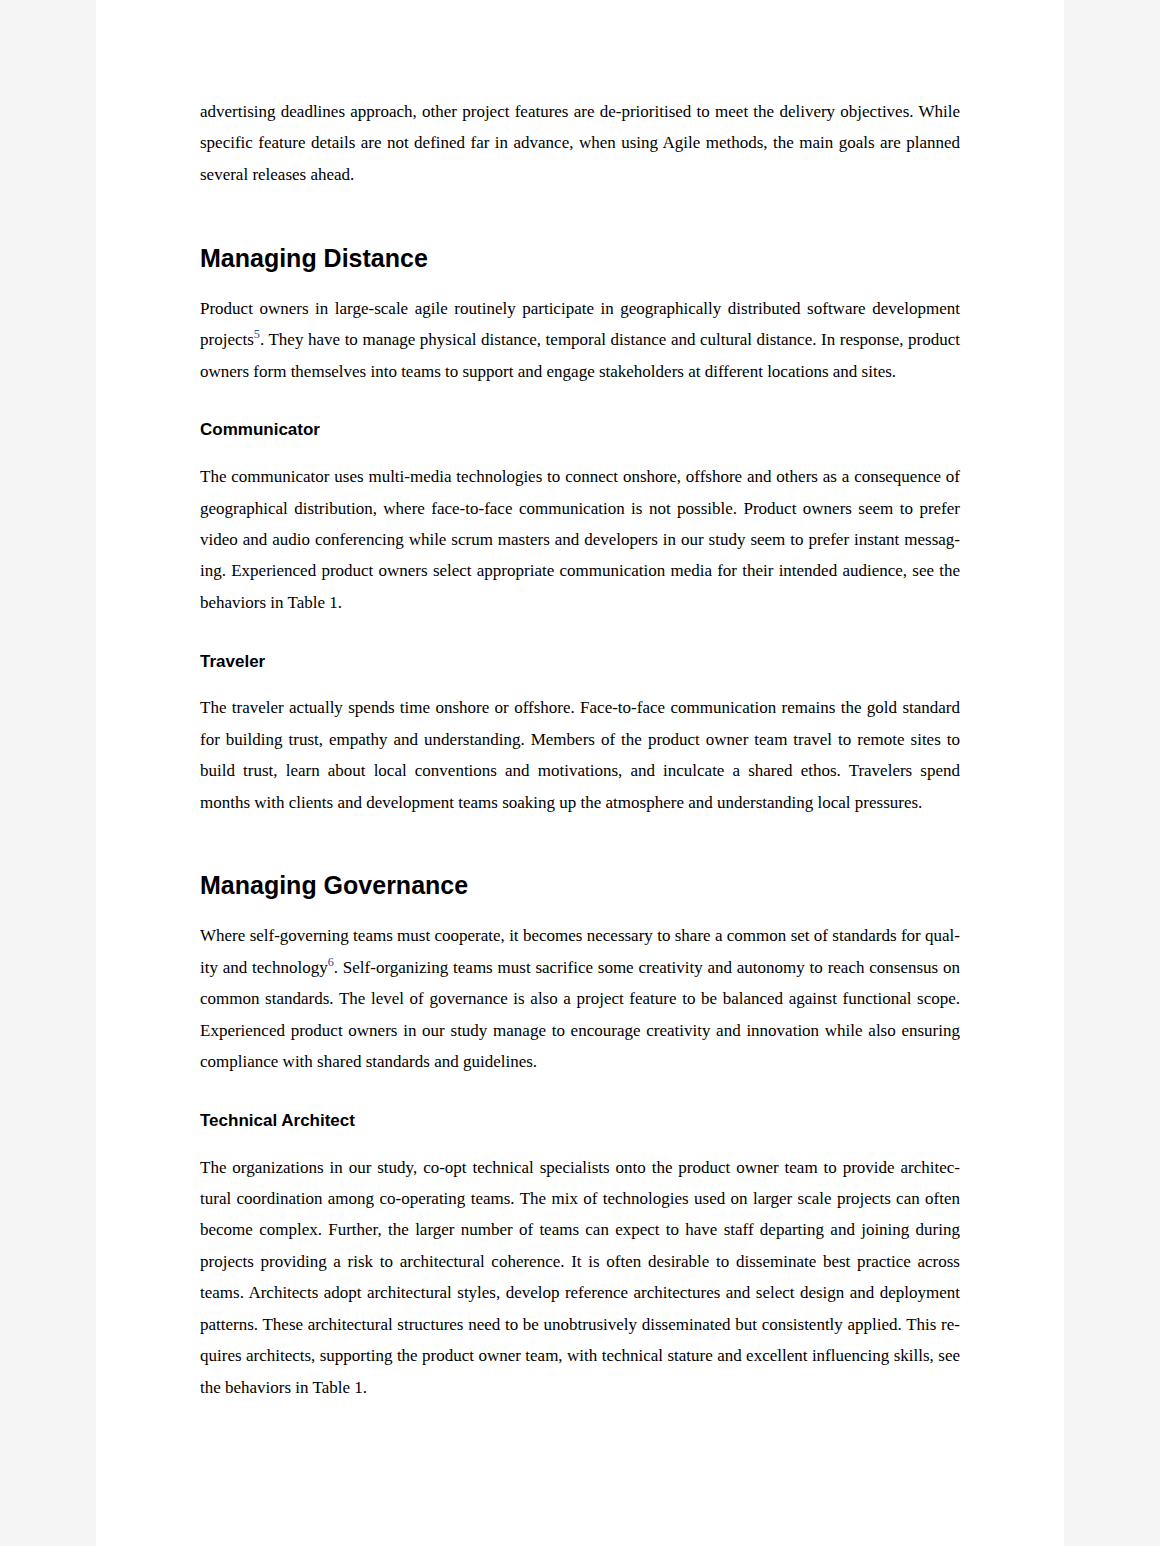advertising deadlines approach, other project features are de-prioritised to meet the delivery objectives. While specific feature details are not defined far in advance, when using Agile methods, the main goals are planned several releases ahead.
Managing Distance
Product owners in large-scale agile routinely participate in geographically distributed software development projects5. They have to manage physical distance, temporal distance and cultural distance. In response, product owners form themselves into teams to support and engage stakeholders at different locations and sites.
Communicator
The communicator uses multi-media technologies to connect onshore, offshore and others as a consequence of geographical distribution, where face-to-face communication is not possible. Product owners seem to prefer video and audio conferencing while scrum masters and developers in our study seem to prefer instant messaging. Experienced product owners select appropriate communication media for their intended audience, see the behaviors in Table 1.
Traveler
The traveler actually spends time onshore or offshore. Face-to-face communication remains the gold standard for building trust, empathy and understanding. Members of the product owner team travel to remote sites to build trust, learn about local conventions and motivations, and inculcate a shared ethos. Travelers spend months with clients and development teams soaking up the atmosphere and understanding local pressures.
Managing Governance
Where self-governing teams must cooperate, it becomes necessary to share a common set of standards for quality and technology6. Self-organizing teams must sacrifice some creativity and autonomy to reach consensus on common standards. The level of governance is also a project feature to be balanced against functional scope. Experienced product owners in our study manage to encourage creativity and innovation while also ensuring compliance with shared standards and guidelines.
Technical Architect
The organizations in our study, co-opt technical specialists onto the product owner team to provide architectural coordination among co-operating teams. The mix of technologies used on larger scale projects can often become complex. Further, the larger number of teams can expect to have staff departing and joining during projects providing a risk to architectural coherence. It is often desirable to disseminate best practice across teams. Architects adopt architectural styles, develop reference architectures and select design and deployment patterns. These architectural structures need to be unobtrusively disseminated but consistently applied. This requires architects, supporting the product owner team, with technical stature and excellent influencing skills, see the behaviors in Table 1.